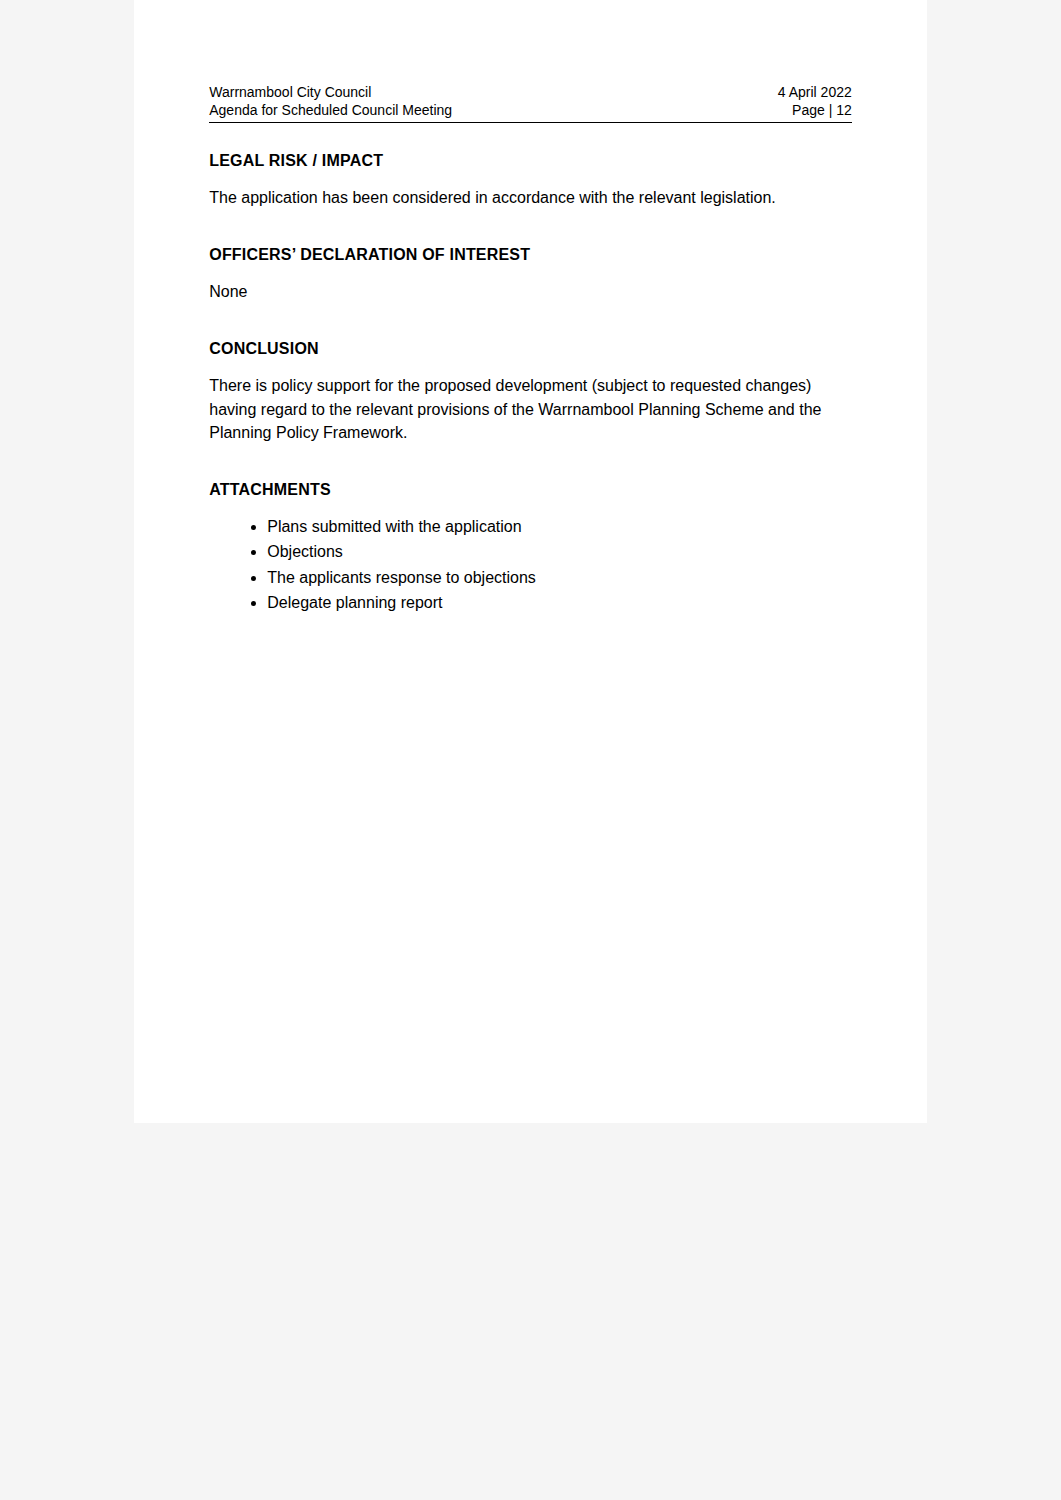Warrnambool City Council
Agenda for Scheduled Council Meeting
4 April 2022
Page | 12
LEGAL RISK / IMPACT
The application has been considered in accordance with the relevant legislation.
OFFICERS’ DECLARATION OF INTEREST
None
CONCLUSION
There is policy support for the proposed development (subject to requested changes) having regard to the relevant provisions of the Warrnambool Planning Scheme and the Planning Policy Framework.
ATTACHMENTS
Plans submitted with the application
Objections
The applicants response to objections
Delegate planning report